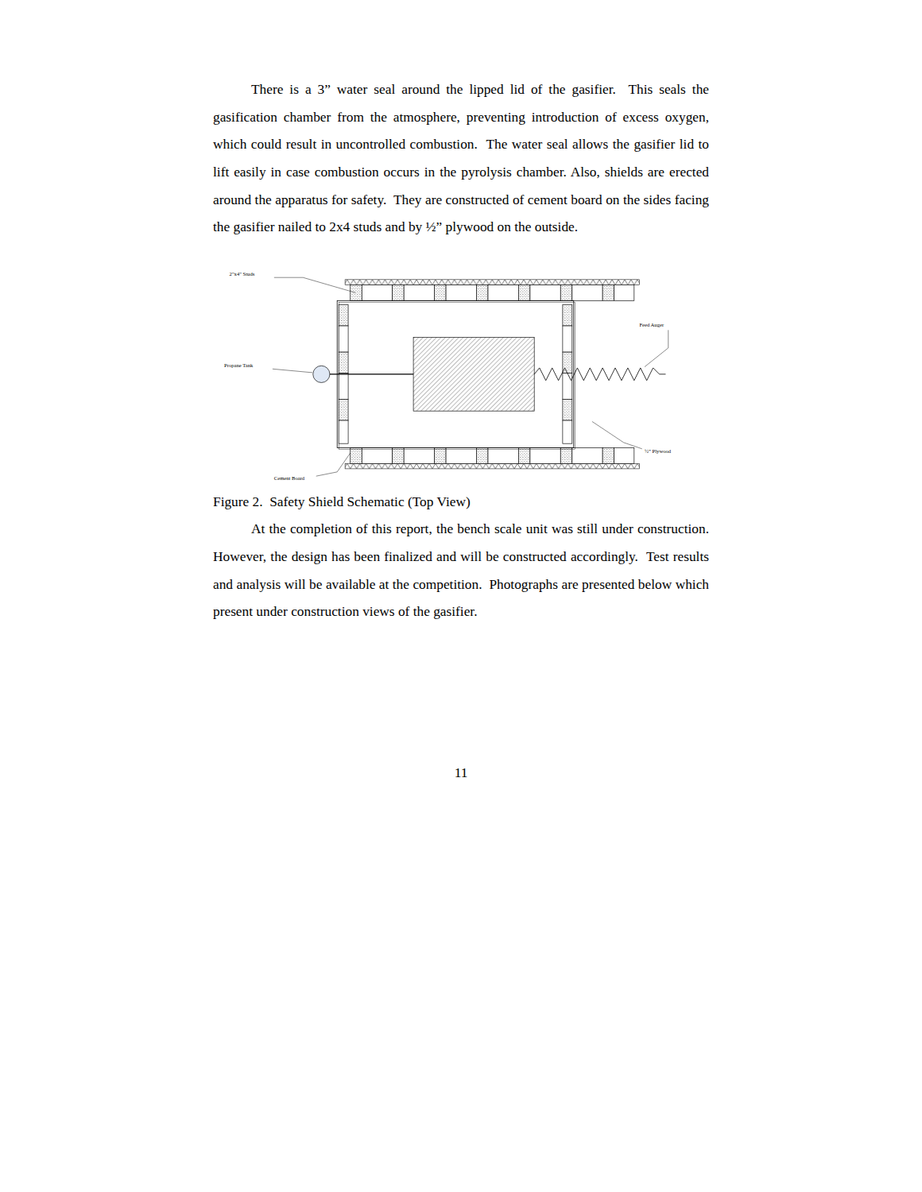There is a 3” water seal around the lipped lid of the gasifier. This seals the gasification chamber from the atmosphere, preventing introduction of excess oxygen, which could result in uncontrolled combustion. The water seal allows the gasifier lid to lift easily in case combustion occurs in the pyrolysis chamber. Also, shields are erected around the apparatus for safety. They are constructed of cement board on the sides facing the gasifier nailed to 2x4 studs and by ½” plywood on the outside.
2"x4" Studs Propane Tank Cement Board Feed Auger ½” Plywood
Figure 2. Safety Shield Schematic (Top View)
At the completion of this report, the bench scale unit was still under construction. However, the design has been finalized and will be constructed accordingly. Test results and analysis will be available at the competition. Photographs are presented below which present under construction views of the gasifier.
11